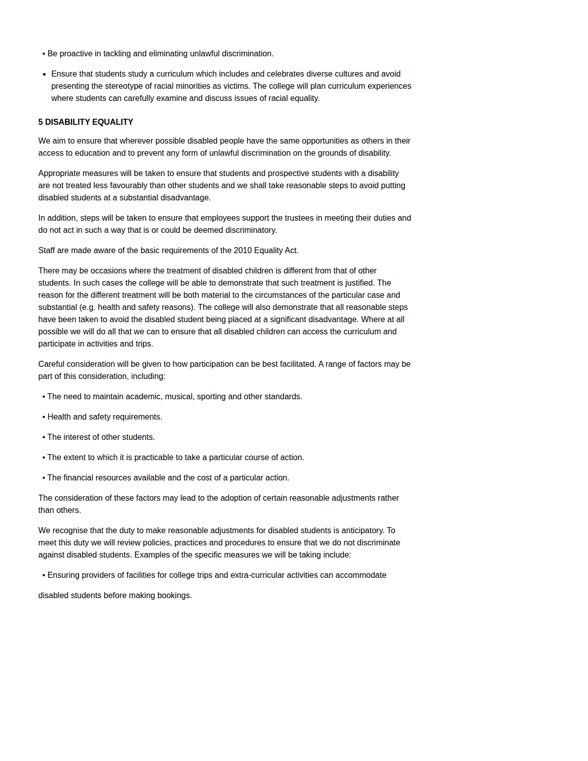• Be proactive in tackling and eliminating unlawful discrimination.
Ensure that students study a curriculum which includes and celebrates diverse cultures and avoid presenting the stereotype of racial minorities as victims. The college will plan curriculum experiences where students can carefully examine and discuss issues of racial equality.
5 DISABILITY EQUALITY
We aim to ensure that wherever possible disabled people have the same opportunities as others in their access to education and to prevent any form of unlawful discrimination on the grounds of disability.
Appropriate measures will be taken to ensure that students and prospective students with a disability are not treated less favourably than other students and we shall take reasonable steps to avoid putting disabled students at a substantial disadvantage.
In addition, steps will be taken to ensure that employees support the trustees in meeting their duties and do not act in such a way that is or could be deemed discriminatory.
Staff are made aware of the basic requirements of the 2010 Equality Act.
There may be occasions where the treatment of disabled children is different from that of other students. In such cases the college will be able to demonstrate that such treatment is justified. The reason for the different treatment will be both material to the circumstances of the particular case and substantial (e.g. health and safety reasons). The college will also demonstrate that all reasonable steps have been taken to avoid the disabled student being placed at a significant disadvantage. Where at all possible we will do all that we can to ensure that all disabled children can access the curriculum and participate in activities and trips.
Careful consideration will be given to how participation can be best facilitated. A range of factors may be part of this consideration, including:
• The need to maintain academic, musical, sporting and other standards.
• Health and safety requirements.
• The interest of other students.
• The extent to which it is practicable to take a particular course of action.
• The financial resources available and the cost of a particular action.
The consideration of these factors may lead to the adoption of certain reasonable adjustments rather than others.
We recognise that the duty to make reasonable adjustments for disabled students is anticipatory. To meet this duty we will review policies, practices and procedures to ensure that we do not discriminate against disabled students. Examples of the specific measures we will be taking include:
• Ensuring providers of facilities for college trips and extra-curricular activities can accommodate
disabled students before making bookings.